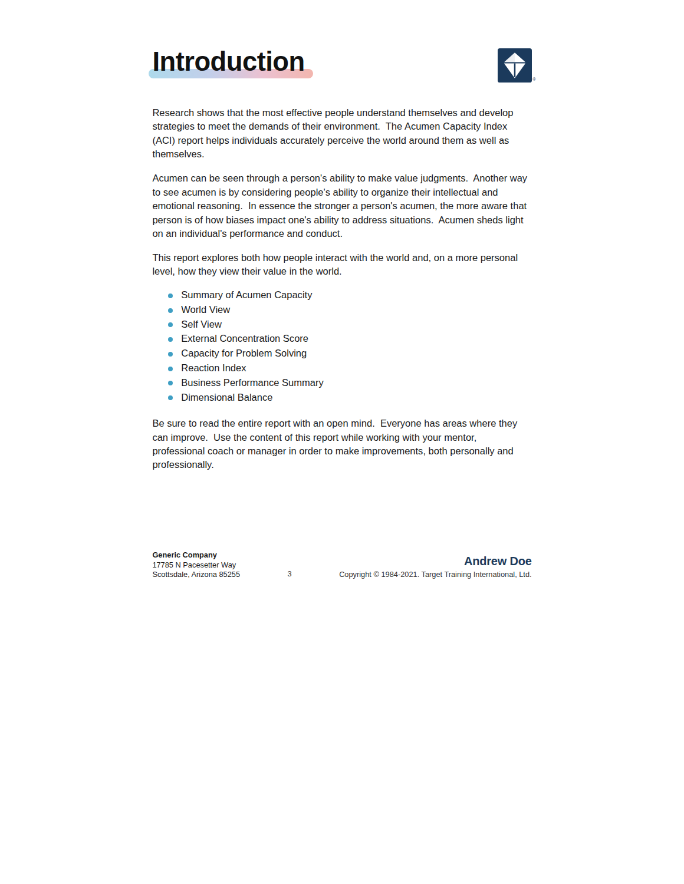Introduction
®
Research shows that the most effective people understand themselves and develop strategies to meet the demands of their environment. The Acumen Capacity Index (ACI) report helps individuals accurately perceive the world around them as well as themselves.
Acumen can be seen through a person's ability to make value judgments. Another way to see acumen is by considering people's ability to organize their intellectual and emotional reasoning. In essence the stronger a person's acumen, the more aware that person is of how biases impact one's ability to address situations. Acumen sheds light on an individual's performance and conduct.
This report explores both how people interact with the world and, on a more personal level, how they view their value in the world.
Summary of Acumen Capacity
World View
Self View
External Concentration Score
Capacity for Problem Solving
Reaction Index
Business Performance Summary
Dimensional Balance
Be sure to read the entire report with an open mind. Everyone has areas where they can improve. Use the content of this report while working with your mentor, professional coach or manager in order to make improvements, both personally and professionally.
Generic Company
17785 N Pacesetter Way
Scottsdale, Arizona 85255
3
Andrew Doe
Copyright © 1984-2021. Target Training International, Ltd.